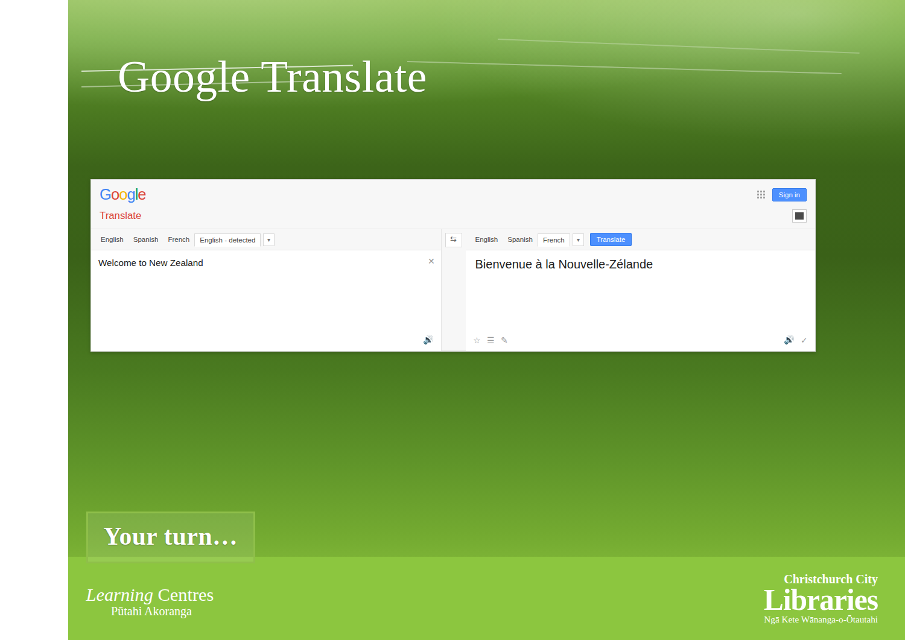Google Translate
Google
Sign in
Translate
English
Spanish
French
English - detected
▾
Welcome to New Zealand ✕
🔊
⇆
English
Spanish
French
▾
Translate
Bienvenue à la Nouvelle-Zélande
☆ ☰ ✎
🔊 ✓
Your turn…
Learning Centres
Pūtahi Akoranga
Christchurch City
Libraries
Ngā Kete Wānanga-o-Ōtautahi